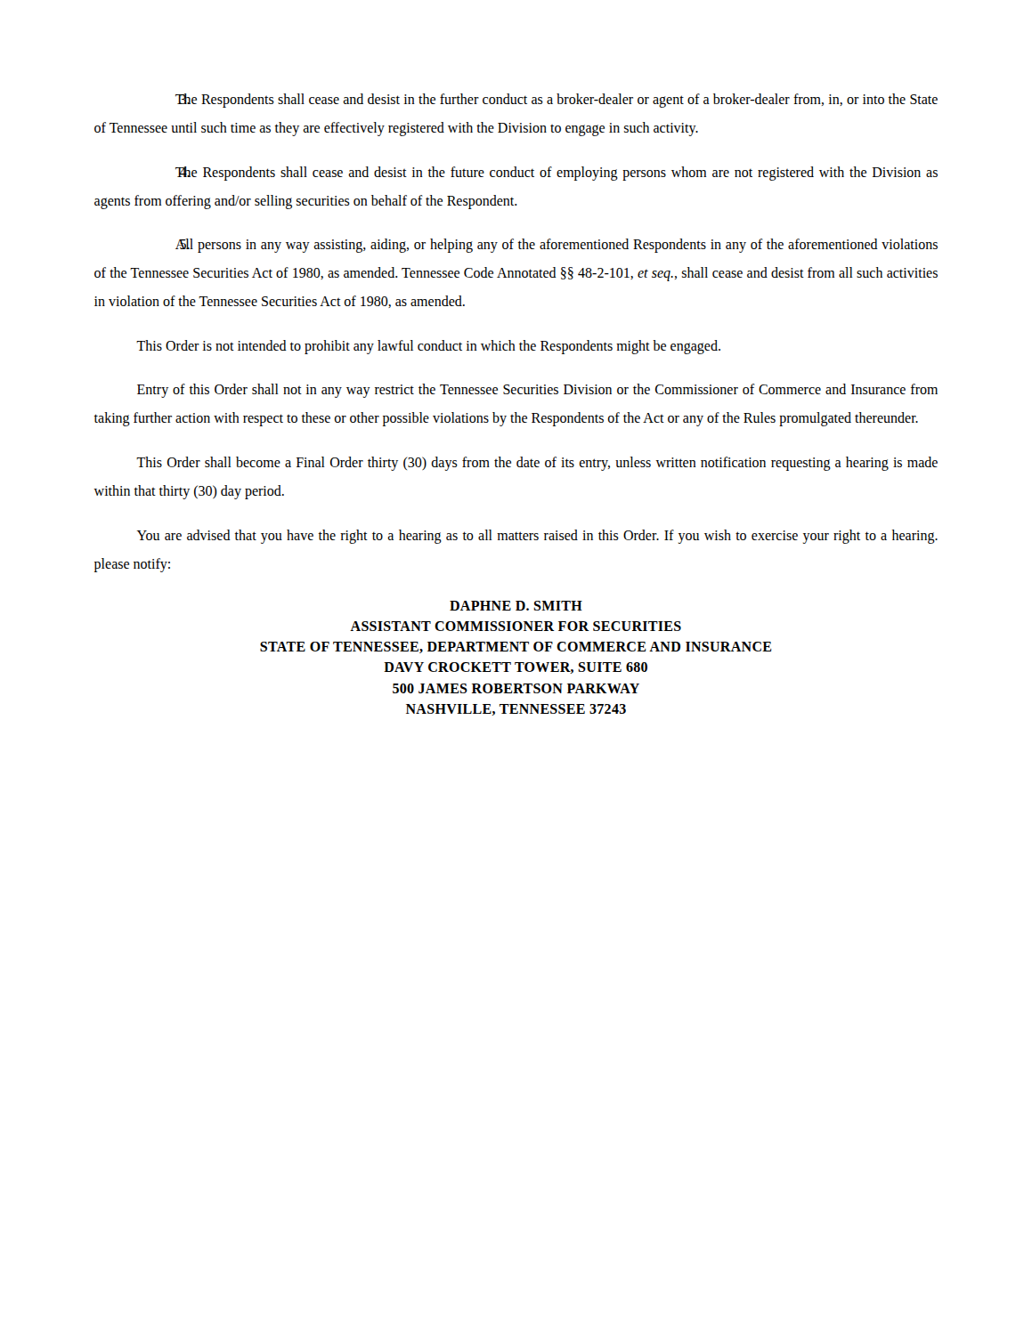3. The Respondents shall cease and desist in the further conduct as a broker-dealer or agent of a broker-dealer from, in, or into the State of Tennessee until such time as they are effectively registered with the Division to engage in such activity.
4. The Respondents shall cease and desist in the future conduct of employing persons whom are not registered with the Division as agents from offering and/or selling securities on behalf of the Respondent.
5. All persons in any way assisting, aiding, or helping any of the aforementioned Respondents in any of the aforementioned violations of the Tennessee Securities Act of 1980, as amended. Tennessee Code Annotated §§ 48-2-101, et seq., shall cease and desist from all such activities in violation of the Tennessee Securities Act of 1980, as amended.
This Order is not intended to prohibit any lawful conduct in which the Respondents might be engaged.
Entry of this Order shall not in any way restrict the Tennessee Securities Division or the Commissioner of Commerce and Insurance from taking further action with respect to these or other possible violations by the Respondents of the Act or any of the Rules promulgated thereunder.
This Order shall become a Final Order thirty (30) days from the date of its entry, unless written notification requesting a hearing is made within that thirty (30) day period.
You are advised that you have the right to a hearing as to all matters raised in this Order. If you wish to exercise your right to a hearing. please notify:
DAPHNE D. SMITH
ASSISTANT COMMISSIONER FOR SECURITIES
STATE OF TENNESSEE, DEPARTMENT OF COMMERCE AND INSURANCE
DAVY CROCKETT TOWER, SUITE 680
500 JAMES ROBERTSON PARKWAY
NASHVILLE, TENNESSEE 37243